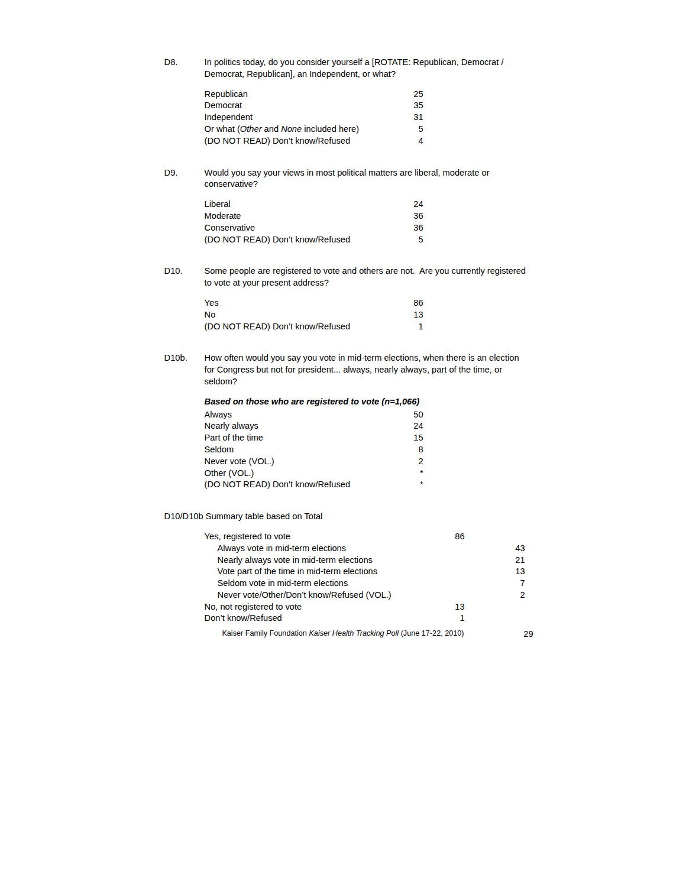D8.
In politics today, do you consider yourself a [ROTATE: Republican, Democrat / Democrat, Republican], an Independent, or what?
Republican
25
Democrat
35
Independent
31
Or what (Other and None included here)
5
(DO NOT READ) Don’t know/Refused
4
D9.
Would you say your views in most political matters are liberal, moderate or conservative?
Liberal
24
Moderate
36
Conservative
36
(DO NOT READ) Don’t know/Refused
5
D10.
Some people are registered to vote and others are not. Are you currently registered to vote at your present address?
Yes
86
No
13
(DO NOT READ) Don’t know/Refused
1
D10b.
How often would you say you vote in mid-term elections, when there is an election for Congress but not for president... always, nearly always, part of the time, or seldom?
Based on those who are registered to vote (n=1,066)
Always
50
Nearly always
24
Part of the time
15
Seldom
8
Never vote (VOL.)
2
Other (VOL.)
*
(DO NOT READ) Don’t know/Refused
*
D10/D10b Summary table based on Total
Yes, registered to vote
86
Always vote in mid-term elections
43
Nearly always vote in mid-term elections
21
Vote part of the time in mid-term elections
13
Seldom vote in mid-term elections
7
Never vote/Other/Don’t know/Refused (VOL.)
2
No, not registered to vote
13
Don’t know/Refused
1
Kaiser Family Foundation Kaiser Health Tracking Poll (June 17-22, 2010)
29